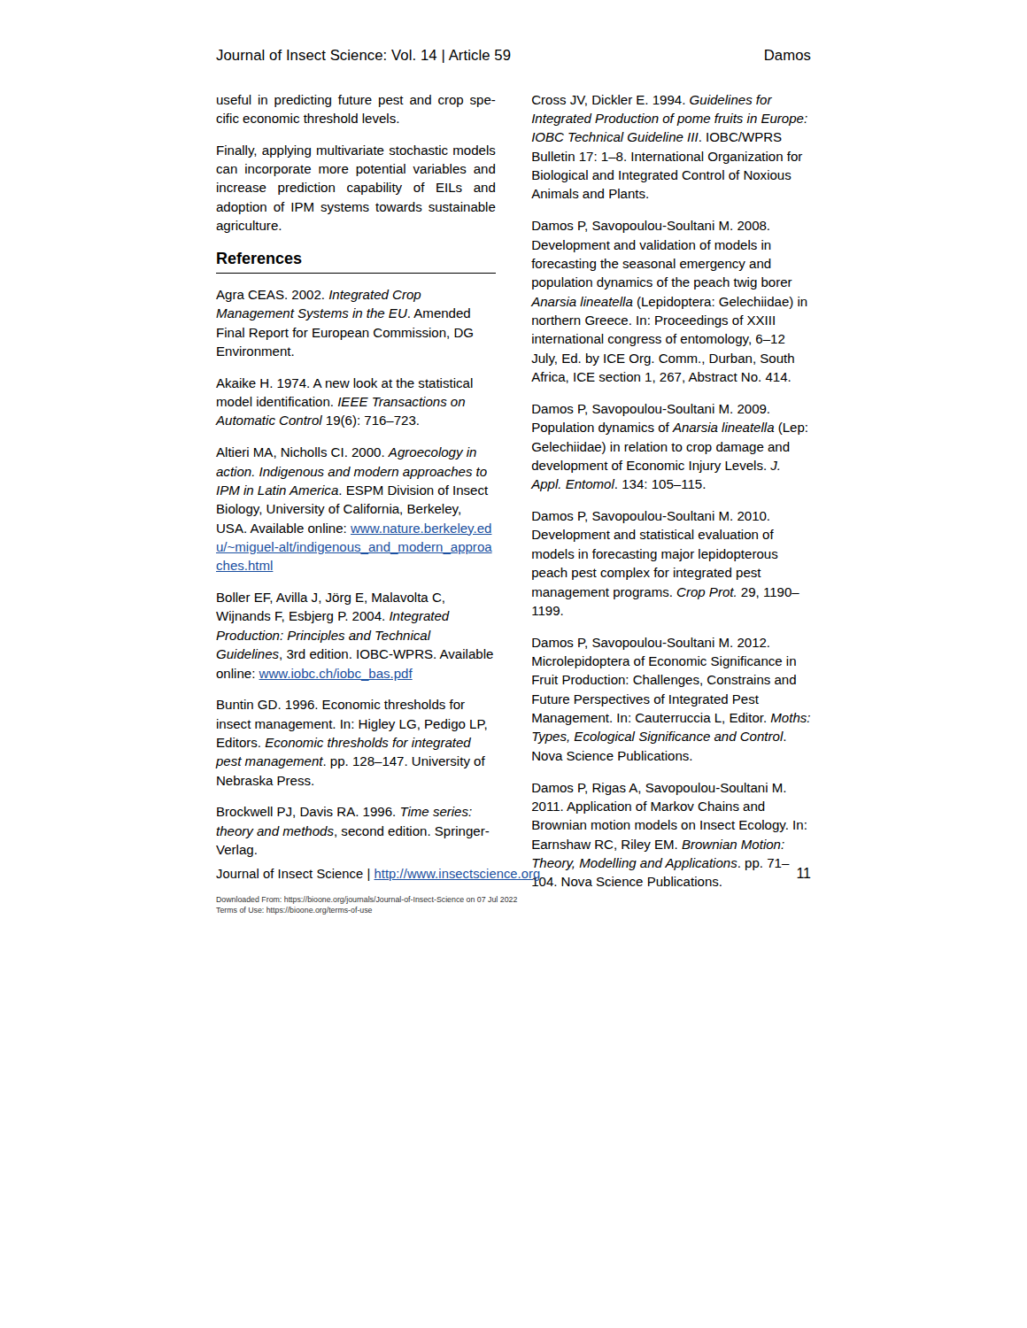Journal of Insect Science: Vol. 14 | Article 59 Damos
useful in predicting future pest and crop specific economic threshold levels.
Finally, applying multivariate stochastic models can incorporate more potential variables and increase prediction capability of EILs and adoption of IPM systems towards sustainable agriculture.
References
Agra CEAS. 2002. Integrated Crop Management Systems in the EU. Amended Final Report for European Commission, DG Environment.
Akaike H. 1974. A new look at the statistical model identification. IEEE Transactions on Automatic Control 19(6): 716–723.
Altieri MA, Nicholls CI. 2000. Agroecology in action. Indigenous and modern approaches to IPM in Latin America. ESPM Division of Insect Biology, University of California, Berkeley, USA. Available online: www.nature.berkeley.edu/~miguel-alt/indigenous_and_modern_approaches.html
Boller EF, Avilla J, Jörg E, Malavolta C, Wijnands F, Esbjerg P. 2004. Integrated Production: Principles and Technical Guidelines, 3rd edition. IOBC-WPRS. Available online: www.iobc.ch/iobc_bas.pdf
Buntin GD. 1996. Economic thresholds for insect management. In: Higley LG, Pedigo LP, Editors. Economic thresholds for integrated pest management. pp. 128–147. University of Nebraska Press.
Brockwell PJ, Davis RA. 1996. Time series: theory and methods, second edition. Springer-Verlag.
Cross JV, Dickler E. 1994. Guidelines for Integrated Production of pome fruits in Europe: IOBC Technical Guideline III. IOBC/WPRS Bulletin 17: 1–8. International Organization for Biological and Integrated Control of Noxious Animals and Plants.
Damos P, Savopoulou-Soultani M. 2008. Development and validation of models in forecasting the seasonal emergency and population dynamics of the peach twig borer Anarsia lineatella (Lepidoptera: Gelechiidae) in northern Greece. In: Proceedings of XXIII international congress of entomology, 6–12 July, Ed. by ICE Org. Comm., Durban, South Africa, ICE section 1, 267, Abstract No. 414.
Damos P, Savopoulou-Soultani M. 2009. Population dynamics of Anarsia lineatella (Lep: Gelechiidae) in relation to crop damage and development of Economic Injury Levels. J. Appl. Entomol. 134: 105–115.
Damos P, Savopoulou-Soultani M. 2010. Development and statistical evaluation of models in forecasting major lepidopterous peach pest complex for integrated pest management programs. Crop Prot. 29, 1190–1199.
Damos P, Savopoulou-Soultani M. 2012. Microlepidoptera of Economic Significance in Fruit Production: Challenges, Constrains and Future Perspectives of Integrated Pest Management. In: Cauterruccia L, Editor. Moths: Types, Ecological Significance and Control. Nova Science Publications.
Damos P, Rigas A, Savopoulou-Soultani M. 2011. Application of Markov Chains and Brownian motion models on Insect Ecology. In: Earnshaw RC, Riley EM. Brownian Motion: Theory, Modelling and Applications. pp. 71–104. Nova Science Publications.
Journal of Insect Science | http://www.insectscience.org 11
Downloaded From: https://bioone.org/journals/Journal-of-Insect-Science on 07 Jul 2022
Terms of Use: https://bioone.org/terms-of-use